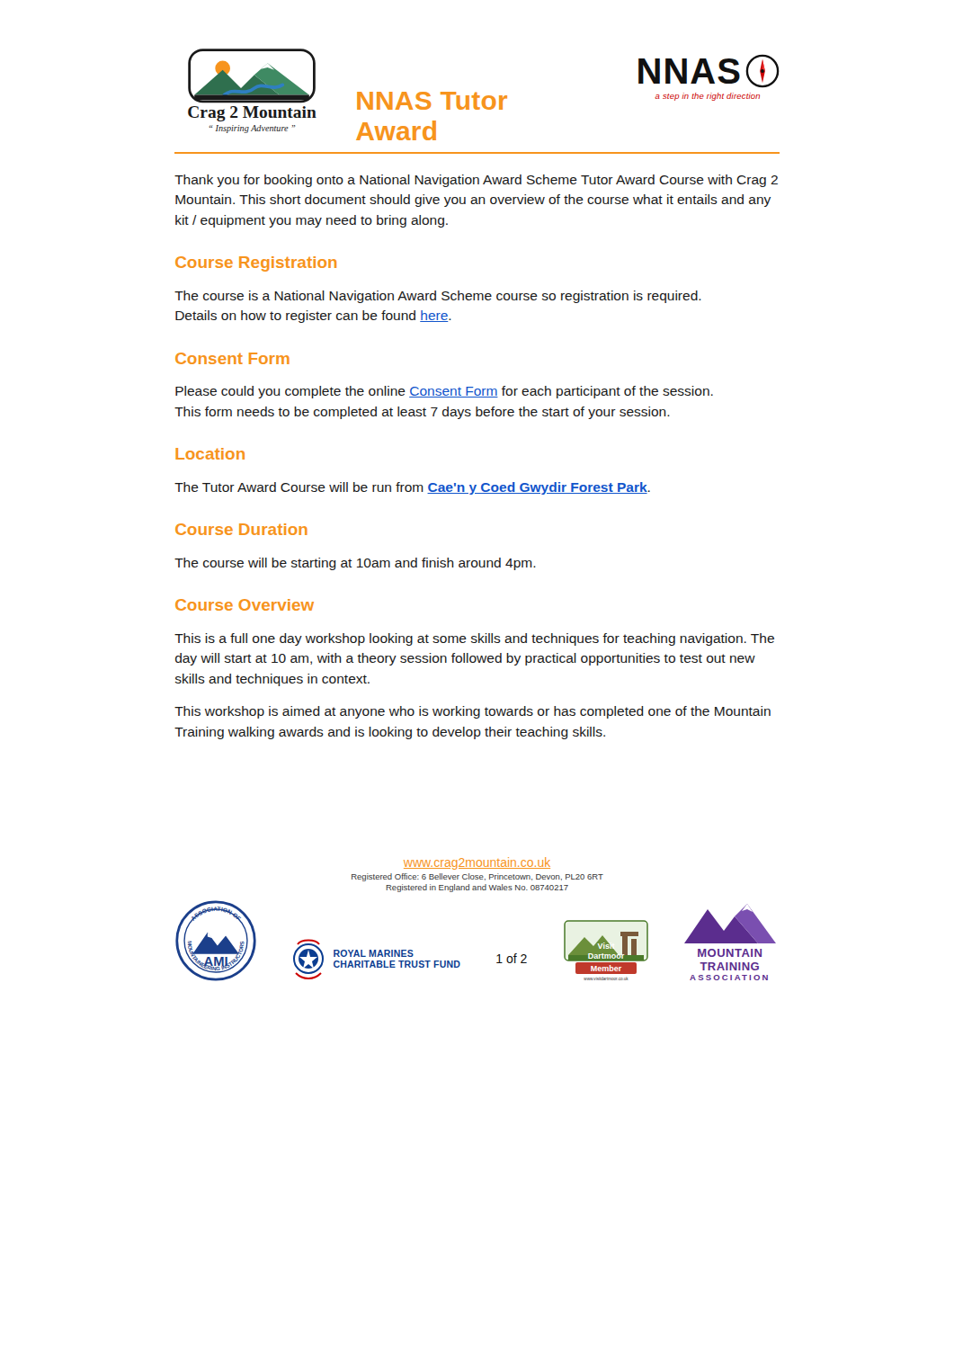Crag 2 Mountain “ Inspiring Adventure ”
NNAS Tutor Award
NNAS
a step in the right direction
Thank you for booking onto a National Navigation Award Scheme Tutor Award Course with Crag 2 Mountain. This short document should give you an overview of the course what it entails and any kit / equipment you may need to bring along.
Course Registration
The course is a National Navigation Award Scheme course so registration is required.
Details on how to register can be found here.
Consent Form
Please could you complete the online Consent Form for each participant of the session.
This form needs to be completed at least 7 days before the start of your session.
Location
The Tutor Award Course will be run from Cae'n y Coed Gwydir Forest Park.
Course Duration
The course will be starting at 10am and finish around 4pm.
Course Overview
This is a full one day workshop looking at some skills and techniques for teaching navigation. The day will start at 10 am, with a theory session followed by practical opportunities to test out new skills and techniques in context.
This workshop is aimed at anyone who is working towards or has completed one of the Mountain Training walking awards and is looking to develop their teaching skills.
www.crag2mountain.co.uk
Registered Office: 6 Bellever Close, Princetown, Devon, PL20 6RT
Registered in England and Wales No. 08740217
AMI ASSOCIATION OF MOUNTAINEERING INSTRUCTORS
ROYAL MARINES
CHARITABLE TRUST FUND
1 of 2
Visit Dartmoor Member www.visitdartmoor.co.uk
MOUNTAIN
TRAINING
ASSOCIATION